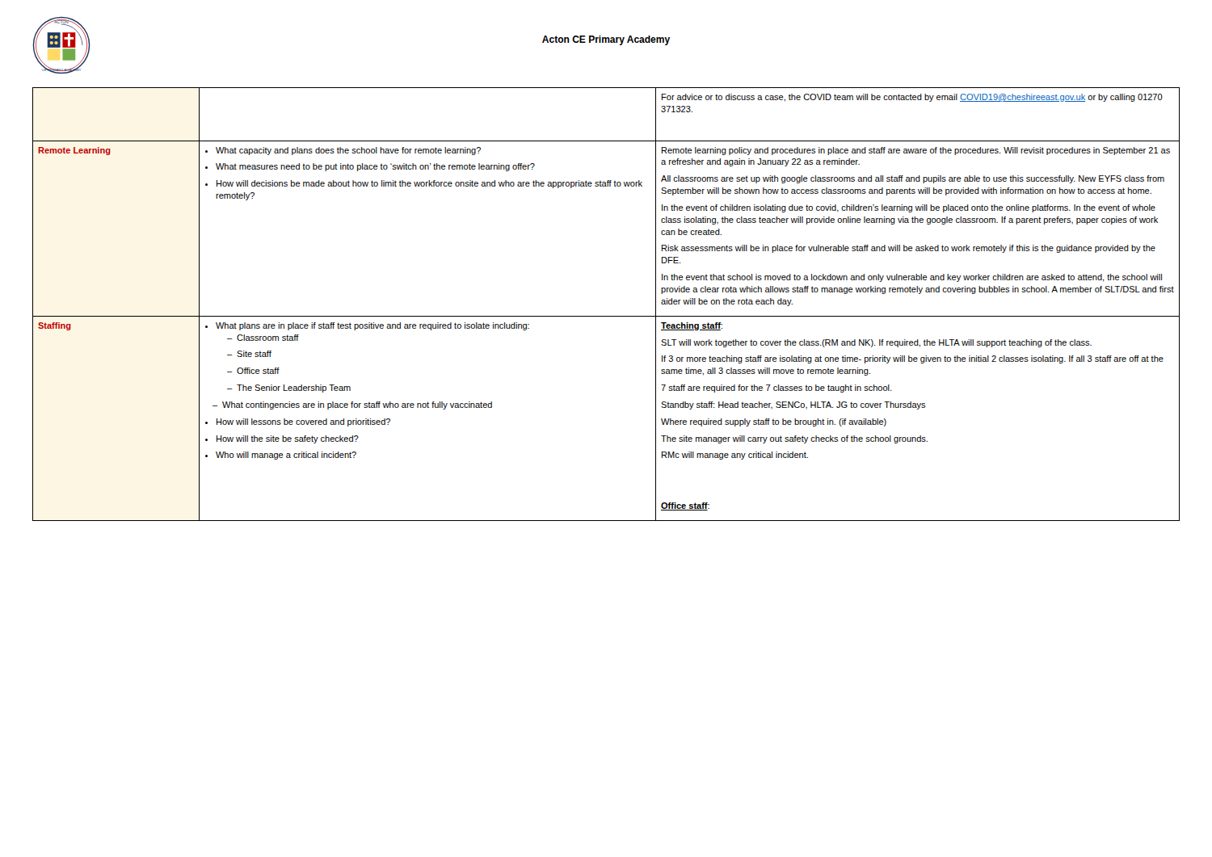ACTON CE PRIMARY ACADEMY
Acton CE Primary Academy
| | | For advice or to discuss a case, the COVID team will be contacted by email COVID19@cheshireeast.gov.uk or by calling 01270 371323. |
| Remote Learning | What capacity and plans does the school have for remote learning? What measures need to be put into place to ‘switch on’ the remote learning offer? How will decisions be made about how to limit the workforce onsite and who are the appropriate staff to work remotely? | Remote learning policy and procedures in place and staff are aware of the procedures. Will revisit procedures in September 21 as a refresher and again in January 22 as a reminder. All classrooms are set up with google classrooms and all staff and pupils are able to use this successfully. New EYFS class from September will be shown how to access classrooms and parents will be provided with information on how to access at home. In the event of children isolating due to covid, children’s learning will be placed onto the online platforms. In the event of whole class isolating, the class teacher will provide online learning via the google classroom. If a parent prefers, paper copies of work can be created. Risk assessments will be in place for vulnerable staff and will be asked to work remotely if this is the guidance provided by the DFE. In the event that school is moved to a lockdown and only vulnerable and key worker children are asked to attend, the school will provide a clear rota which allows staff to manage working remotely and covering bubbles in school. A member of SLT/DSL and first aider will be on the rota each day. |
| Staffing | What plans are in place if staff test positive and are required to isolate including: Classroom staff Site staff Office staff The Senior Leadership Team What contingencies are in place for staff who are not fully vaccinated How will lessons be covered and prioritised? How will the site be safety checked? Who will manage a critical incident? | Teaching staff : SLT will work together to cover the class.(RM and NK). If required, the HLTA will support teaching of the class. If 3 or more teaching staff are isolating at one time- priority will be given to the initial 2 classes isolating. If all 3 staff are off at the same time, all 3 classes will move to remote learning. 7 staff are required for the 7 classes to be taught in school. Standby staff: Head teacher, SENCo, HLTA. JG to cover Thursdays Where required supply staff to be brought in. (if available) The site manager will carry out safety checks of the school grounds. RMc will manage any critical incident. Office staff : |